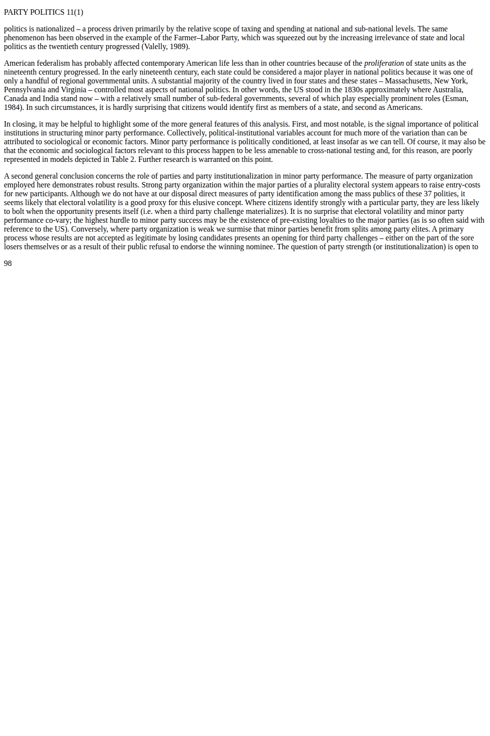PARTY POLITICS 11(1)
politics is nationalized – a process driven primarily by the relative scope of taxing and spending at national and sub-national levels. The same phenomenon has been observed in the example of the Farmer–Labor Party, which was squeezed out by the increasing irrelevance of state and local politics as the twentieth century progressed (Valelly, 1989).
American federalism has probably affected contemporary American life less than in other countries because of the proliferation of state units as the nineteenth century progressed. In the early nineteenth century, each state could be considered a major player in national politics because it was one of only a handful of regional governmental units. A substantial majority of the country lived in four states and these states – Massachusetts, New York, Pennsylvania and Virginia – controlled most aspects of national politics. In other words, the US stood in the 1830s approximately where Australia, Canada and India stand now – with a relatively small number of sub-federal governments, several of which play especially prominent roles (Esman, 1984). In such circumstances, it is hardly surprising that citizens would identify first as members of a state, and second as Americans.
In closing, it may be helpful to highlight some of the more general features of this analysis. First, and most notable, is the signal importance of political institutions in structuring minor party performance. Collectively, political-institutional variables account for much more of the variation than can be attributed to sociological or economic factors. Minor party performance is politically conditioned, at least insofar as we can tell. Of course, it may also be that the economic and sociological factors relevant to this process happen to be less amenable to cross-national testing and, for this reason, are poorly represented in models depicted in Table 2. Further research is warranted on this point.
A second general conclusion concerns the role of parties and party institutionalization in minor party performance. The measure of party organization employed here demonstrates robust results. Strong party organization within the major parties of a plurality electoral system appears to raise entry-costs for new participants. Although we do not have at our disposal direct measures of party identification among the mass publics of these 37 polities, it seems likely that electoral volatility is a good proxy for this elusive concept. Where citizens identify strongly with a particular party, they are less likely to bolt when the opportunity presents itself (i.e. when a third party challenge materializes). It is no surprise that electoral volatility and minor party performance co-vary; the highest hurdle to minor party success may be the existence of pre-existing loyalties to the major parties (as is so often said with reference to the US). Conversely, where party organization is weak we surmise that minor parties benefit from splits among party elites. A primary process whose results are not accepted as legitimate by losing candidates presents an opening for third party challenges – either on the part of the sore losers themselves or as a result of their public refusal to endorse the winning nominee. The question of party strength (or institutionalization) is open to
98